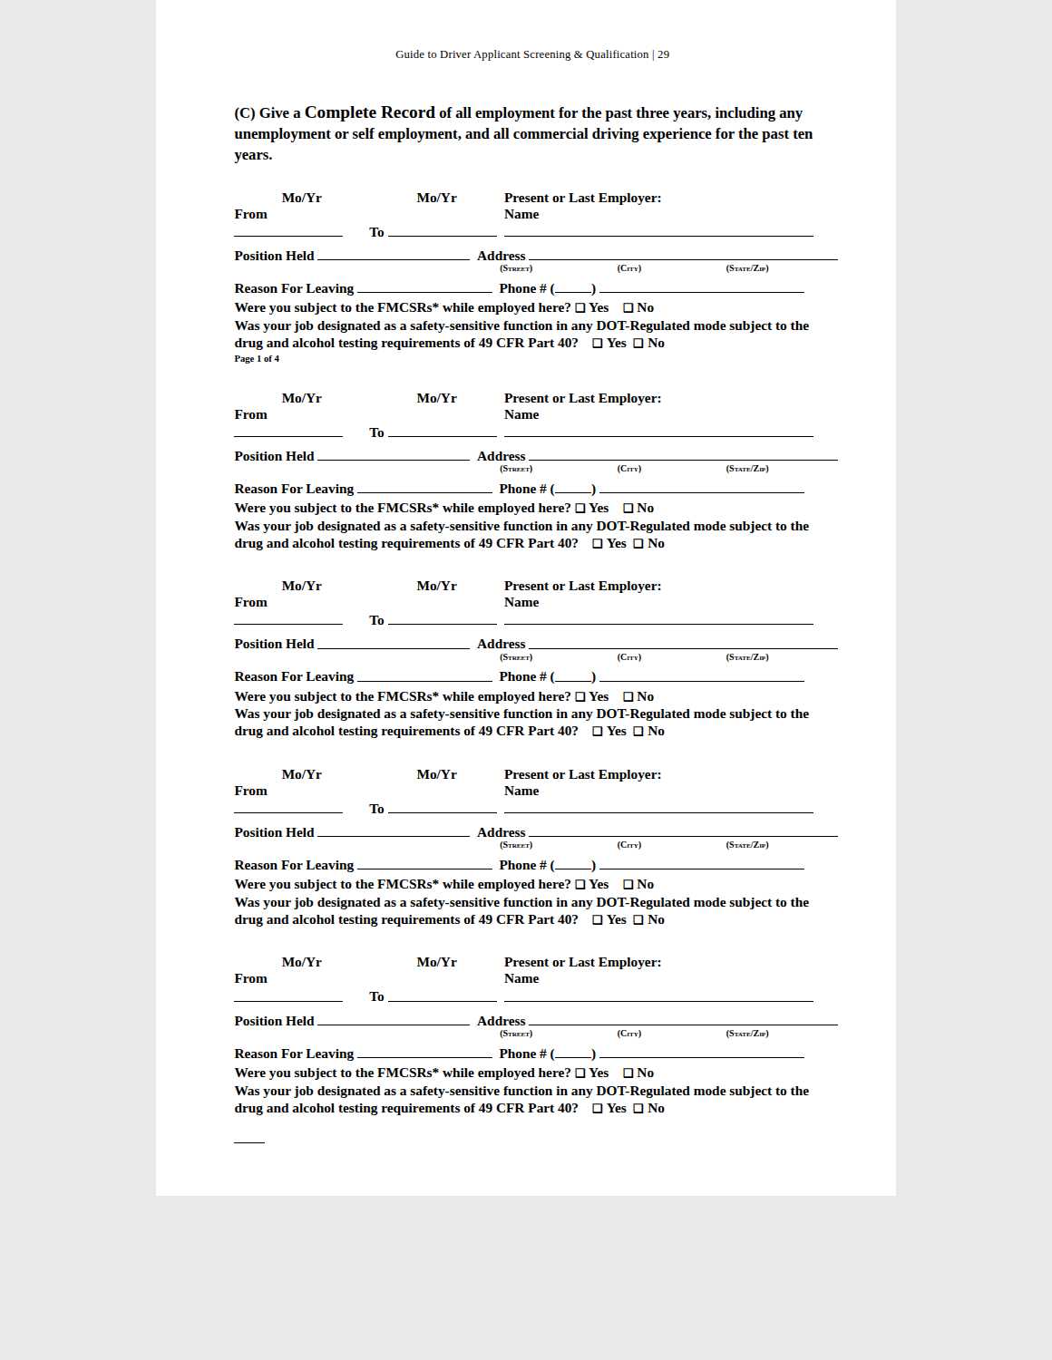Guide to Driver Applicant Screening & Qualification | 29
(C) Give a Complete Record of all employment for the past three years, including any unemployment or self employment, and all commercial driving experience for the past ten years.
| Mo/Yr | Mo/Yr | Present or Last Employer: |
| From | To | Name |
Position Held Address
(Street) (City) (State/Zip)
Reason For Leaving Phone # ( )
Were you subject to the FMCSRs* while employed here? ❑ Yes ❑ No
Was your job designated as a safety-sensitive function in any DOT-Regulated mode subject to the
drug and alcohol testing requirements of 49 CFR Part 40? ❑ Yes ❑ No
Page 1 of 4
| Mo/Yr | Mo/Yr | Present or Last Employer: |
| From | To | Name |
Position Held Address
(Street) (City) (State/Zip)
Reason For Leaving Phone # ( )
Were you subject to the FMCSRs* while employed here? ❑ Yes ❑ No
Was your job designated as a safety-sensitive function in any DOT-Regulated mode subject to the
drug and alcohol testing requirements of 49 CFR Part 40? ❑ Yes ❑ No
| Mo/Yr | Mo/Yr | Present or Last Employer: |
| From | To | Name |
Position Held Address
(Street) (City) (State/Zip)
Reason For Leaving Phone # ( )
Were you subject to the FMCSRs* while employed here? ❑ Yes ❑ No
Was your job designated as a safety-sensitive function in any DOT-Regulated mode subject to the
drug and alcohol testing requirements of 49 CFR Part 40? ❑ Yes ❑ No
| Mo/Yr | Mo/Yr | Present or Last Employer: |
| From | To | Name |
Position Held Address
(Street) (City) (State/Zip)
Reason For Leaving Phone # ( )
Were you subject to the FMCSRs* while employed here? ❑ Yes ❑ No
Was your job designated as a safety-sensitive function in any DOT-Regulated mode subject to the
drug and alcohol testing requirements of 49 CFR Part 40? ❑ Yes ❑ No
| Mo/Yr | Mo/Yr | Present or Last Employer: |
| From | To | Name |
Position Held Address
(Street) (City) (State/Zip)
Reason For Leaving Phone # ( )
Were you subject to the FMCSRs* while employed here? ❑ Yes ❑ No
Was your job designated as a safety-sensitive function in any DOT-Regulated mode subject to the
drug and alcohol testing requirements of 49 CFR Part 40? ❑ Yes ❑ No